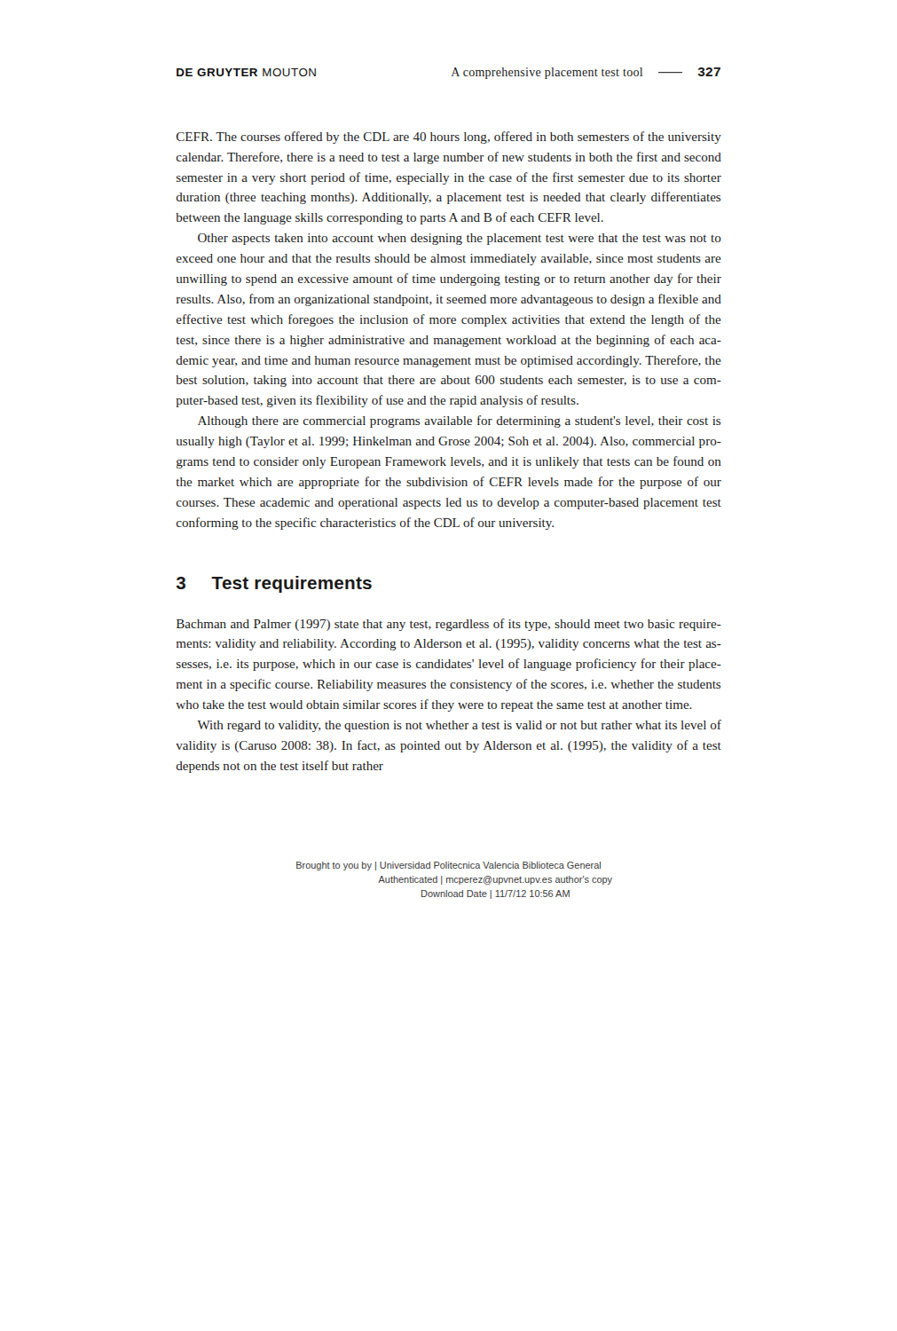DE GRUYTER MOUTON
A comprehensive placement test tool 327
CEFR. The courses offered by the CDL are 40 hours long, offered in both semesters of the university calendar. Therefore, there is a need to test a large number of new students in both the first and second semester in a very short period of time, especially in the case of the first semester due to its shorter duration (three teaching months). Additionally, a placement test is needed that clearly differentiates between the language skills corresponding to parts A and B of each CEFR level.
Other aspects taken into account when designing the placement test were that the test was not to exceed one hour and that the results should be almost immediately available, since most students are unwilling to spend an excessive amount of time undergoing testing or to return another day for their results. Also, from an organizational standpoint, it seemed more advantageous to design a flexible and effective test which foregoes the inclusion of more complex activities that extend the length of the test, since there is a higher administrative and management workload at the beginning of each academic year, and time and human resource management must be optimised accordingly. Therefore, the best solution, taking into account that there are about 600 students each semester, is to use a computer-based test, given its flexibility of use and the rapid analysis of results.
Although there are commercial programs available for determining a student's level, their cost is usually high (Taylor et al. 1999; Hinkelman and Grose 2004; Soh et al. 2004). Also, commercial programs tend to consider only European Framework levels, and it is unlikely that tests can be found on the market which are appropriate for the subdivision of CEFR levels made for the purpose of our courses. These academic and operational aspects led us to develop a computer-based placement test conforming to the specific characteristics of the CDL of our university.
3 Test requirements
Bachman and Palmer (1997) state that any test, regardless of its type, should meet two basic requirements: validity and reliability. According to Alderson et al. (1995), validity concerns what the test assesses, i.e. its purpose, which in our case is candidates' level of language proficiency for their placement in a specific course. Reliability measures the consistency of the scores, i.e. whether the students who take the test would obtain similar scores if they were to repeat the same test at another time.
With regard to validity, the question is not whether a test is valid or not but rather what its level of validity is (Caruso 2008: 38). In fact, as pointed out by Alderson et al. (1995), the validity of a test depends not on the test itself but rather
Brought to you by | Universidad Politecnica Valencia Biblioteca General
Authenticated | mcperez@upvnet.upv.es author's copy
Download Date | 11/7/12 10:56 AM